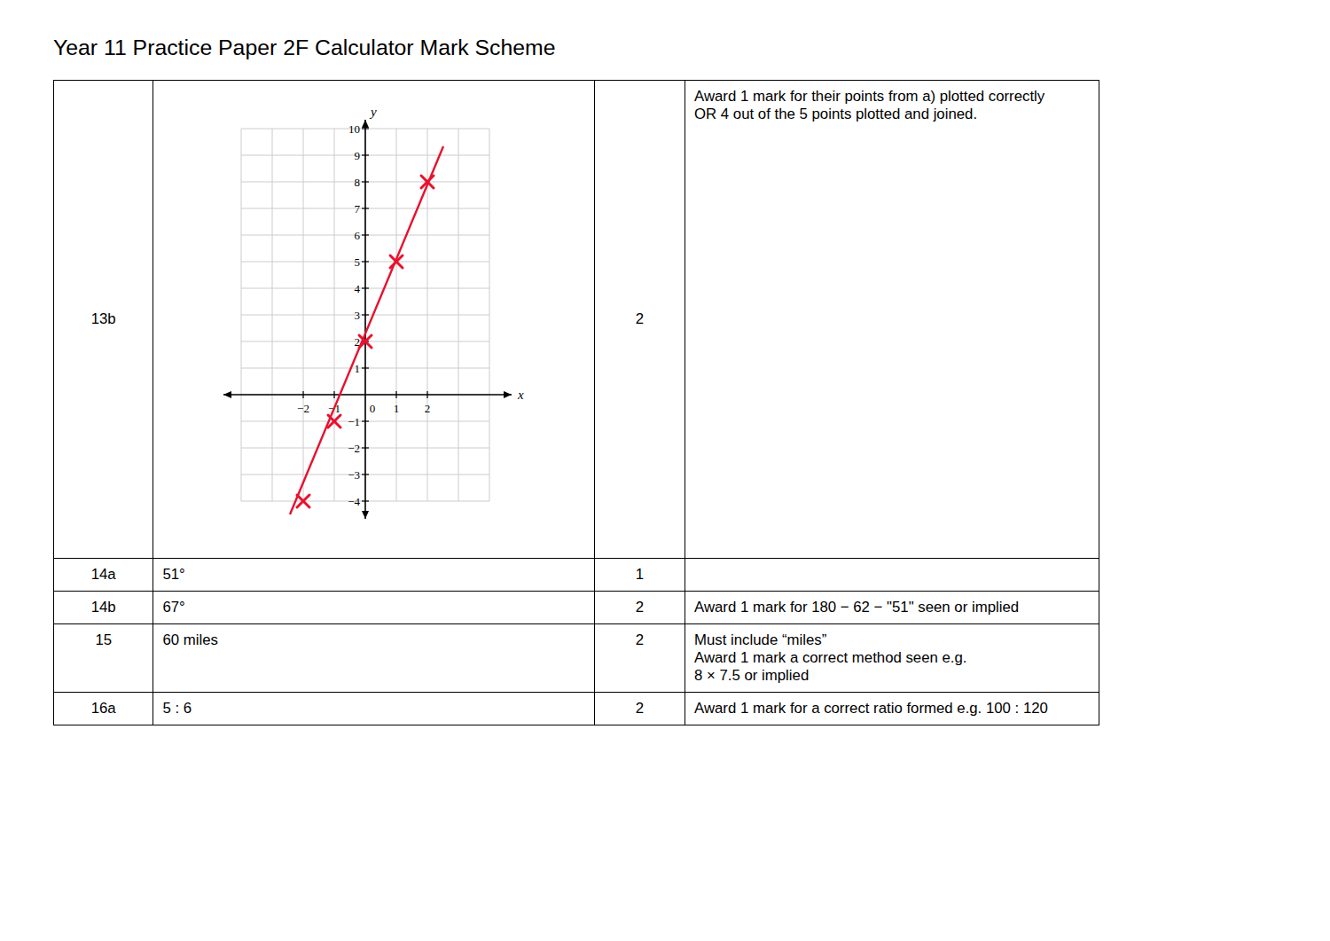Year 11 Practice Paper 2F Calculator Mark Scheme
| 13b | y x 10 9 8 7 6 5 4 3 2 1 −1 −2 −3 −4 −2 −1 0 1 2 | 2 | Award 1 mark for their points from a) plotted correctly OR 4 out of the 5 points plotted and joined. |
| 14a | 51° | 1 | |
| 14b | 67° | 2 | Award 1 mark for 180 − 62 − "51" seen or implied |
| 15 | 60 miles | 2 | Must include “miles” Award 1 mark a correct method seen e.g. 8 × 7.5 or implied |
| 16a | 5 : 6 | 2 | Award 1 mark for a correct ratio formed e.g. 100 : 120 |